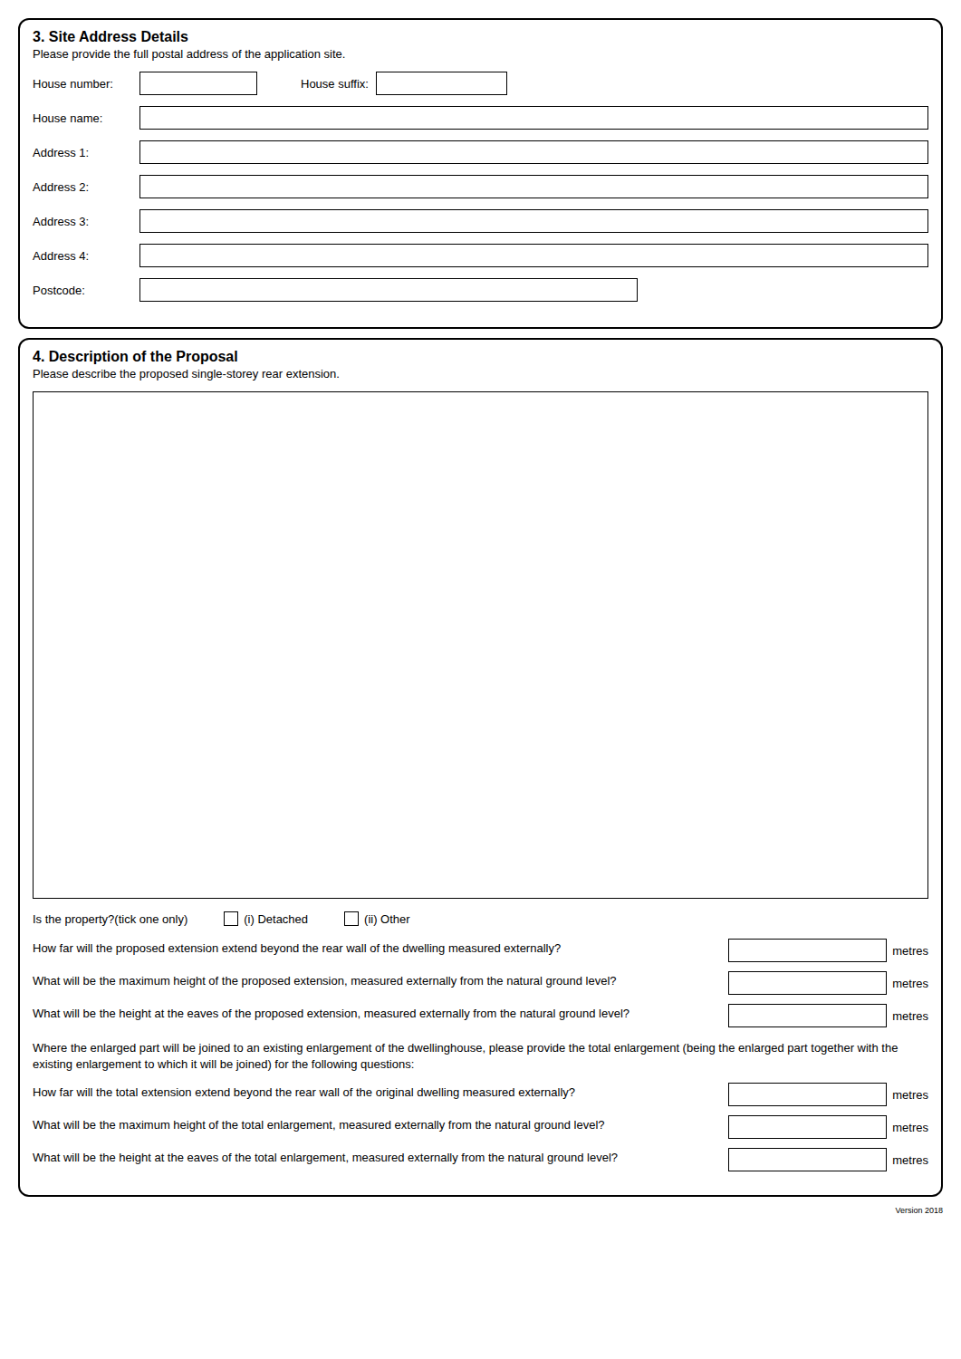3. Site Address Details
Please provide the full postal address of the application site.
House number: House suffix:
House name:
Address 1:
Address 2:
Address 3:
Address 4:
Postcode:
4. Description of the Proposal
Please describe the proposed single-storey rear extension.
Is the property?(tick one only) (i) Detached (ii) Other
How far will the proposed extension extend beyond the rear wall of the dwelling measured externally?
metres
What will be the maximum height of the proposed extension, measured externally from the natural ground level?
metres
What will be the height at the eaves of the proposed extension, measured externally from the natural ground level?
metres
Where the enlarged part will be joined to an existing enlargement of the dwellinghouse, please provide the total enlargement (being the enlarged part together with the existing enlargement to which it will be joined) for the following questions:
How far will the total extension extend beyond the rear wall of the original dwelling measured externally?
metres
What will be the maximum height of the total enlargement, measured externally from the natural ground level?
metres
What will be the height at the eaves of the total enlargement, measured externally from the natural ground level?
metres
Version 2018